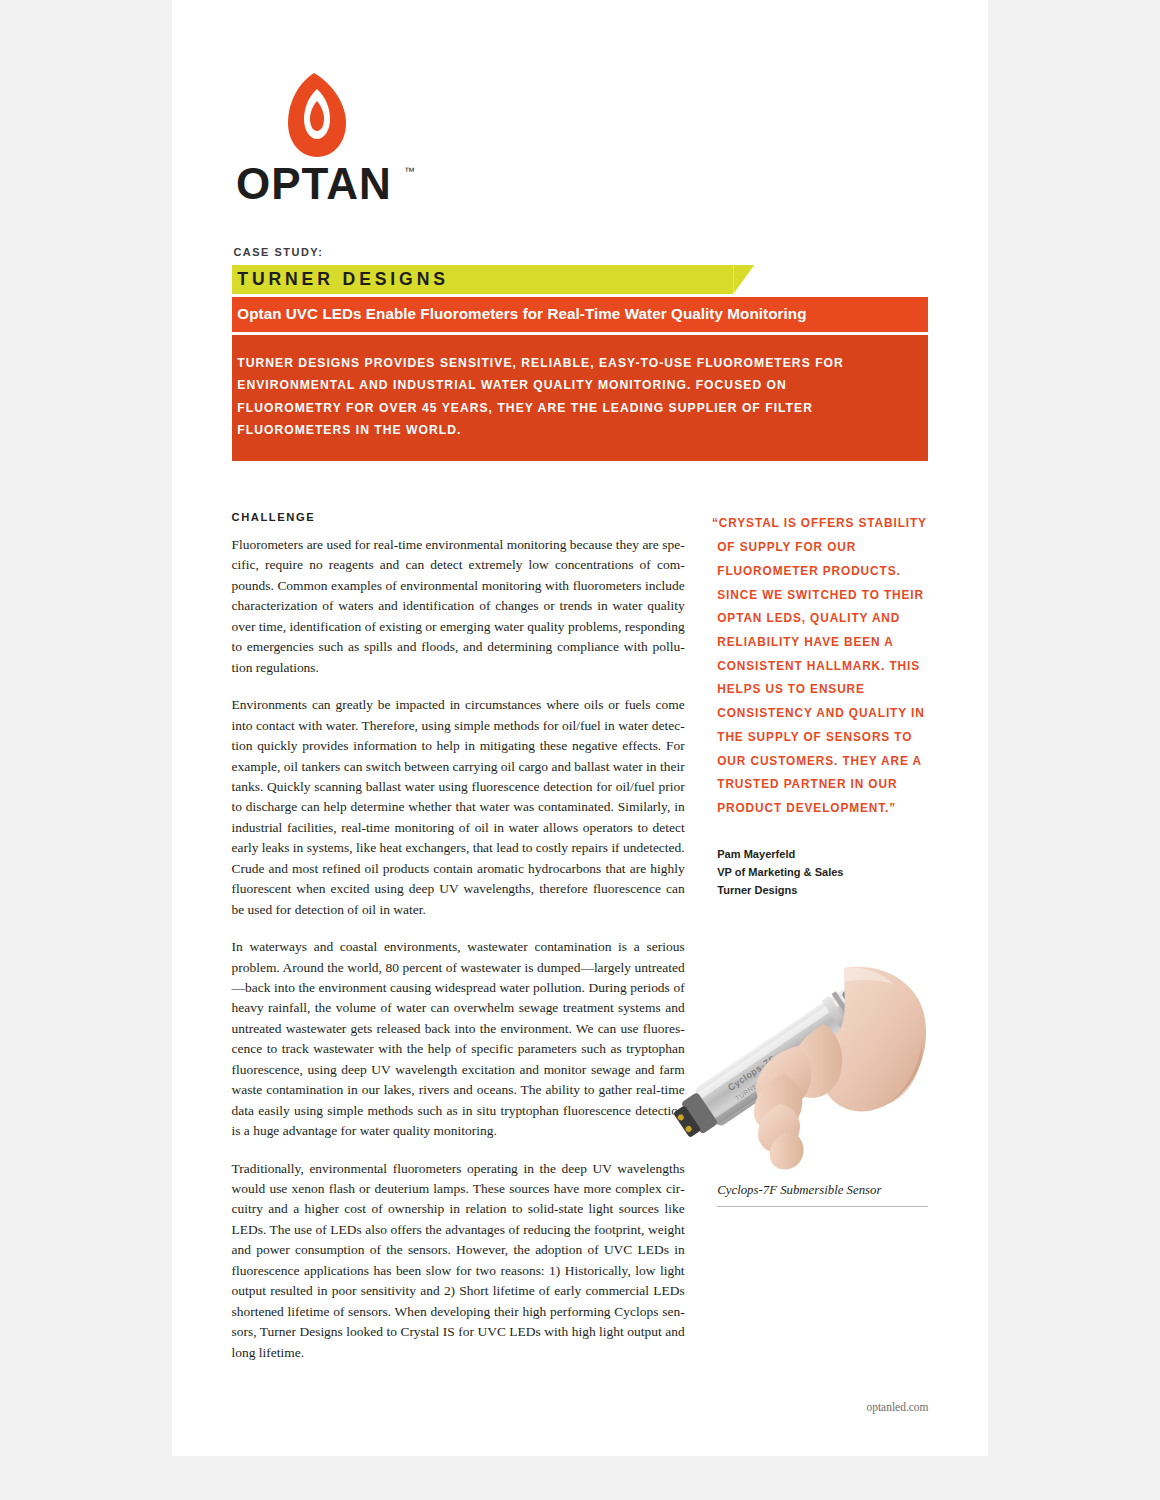OPTAN ™
CASE STUDY:
TURNER DESIGNS
Optan UVC LEDs Enable Fluorometers for Real-Time Water Quality Monitoring
Turner Designs provides sensitive, reliable, easy-to-use fluorometers for environmental and industrial water quality monitoring. Focused on fluorometry for over 45 years, they are the leading supplier of filter fluorometers in the world.
CHALLENGE
Fluorometers are used for real-time environmental monitoring because they are specific, require no reagents and can detect extremely low concentrations of compounds. Common examples of environmental monitoring with fluorometers include characterization of waters and identification of changes or trends in water quality over time, identification of existing or emerging water quality problems, responding to emergencies such as spills and floods, and determining compliance with pollution regulations.
Environments can greatly be impacted in circumstances where oils or fuels come into contact with water. Therefore, using simple methods for oil/fuel in water detection quickly provides information to help in mitigating these negative effects. For example, oil tankers can switch between carrying oil cargo and ballast water in their tanks. Quickly scanning ballast water using fluorescence detection for oil/fuel prior to discharge can help determine whether that water was contaminated. Similarly, in industrial facilities, real-time monitoring of oil in water allows operators to detect early leaks in systems, like heat exchangers, that lead to costly repairs if undetected. Crude and most refined oil products contain aromatic hydrocarbons that are highly fluorescent when excited using deep UV wavelengths, therefore fluorescence can be used for detection of oil in water.
In waterways and coastal environments, wastewater contamination is a serious problem. Around the world, 80 percent of wastewater is dumped—largely untreated—back into the environment causing widespread water pollution. During periods of heavy rainfall, the volume of water can overwhelm sewage treatment systems and untreated wastewater gets released back into the environment. We can use fluorescence to track wastewater with the help of specific parameters such as tryptophan fluorescence, using deep UV wavelength excitation and monitor sewage and farm waste contamination in our lakes, rivers and oceans. The ability to gather real-time data easily using simple methods such as in situ tryptophan fluorescence detection is a huge advantage for water quality monitoring.
Traditionally, environmental fluorometers operating in the deep UV wavelengths would use xenon flash or deuterium lamps. These sources have more complex circuitry and a higher cost of ownership in relation to solid-state light sources like LEDs. The use of LEDs also offers the advantages of reducing the footprint, weight and power consumption of the sensors. However, the adoption of UVC LEDs in fluorescence applications has been slow for two reasons: 1) Historically, low light output resulted in poor sensitivity and 2) Short lifetime of early commercial LEDs shortened lifetime of sensors. When developing their high performing Cyclops sensors, Turner Designs looked to Crystal IS for UVC LEDs with high light output and long lifetime.
“Crystal IS offers stability of supply for our fluorometer products. Since we switched to their Optan LEDs, quality and reliability have been a consistent hallmark. This helps us to ensure consistency and quality in the supply of sensors to our customers. They are a trusted partner in our product development.”
Pam Mayerfeld
VP of Marketing & Sales
Turner Designs
Cyclops-7F TURNER DESIGNS
Cyclops-7F Submersible Sensor
optanled.com